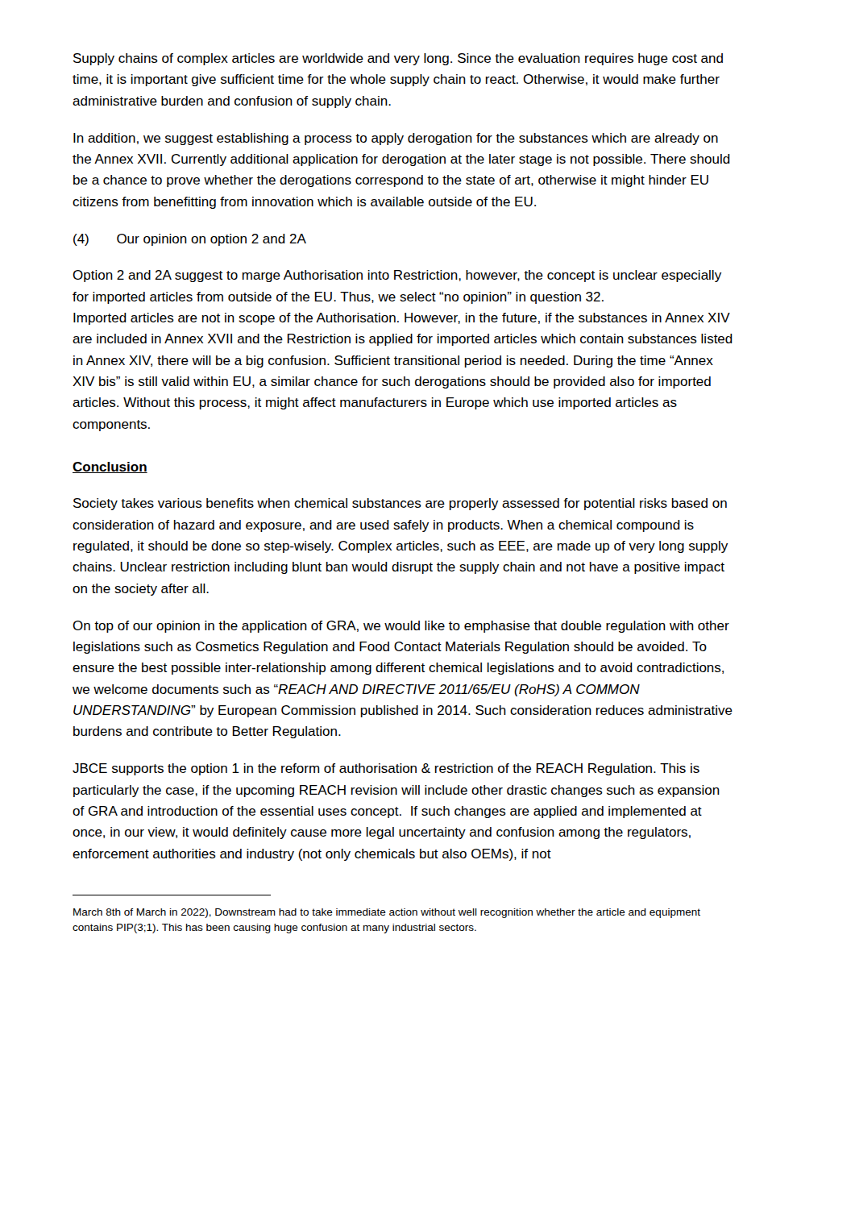Supply chains of complex articles are worldwide and very long. Since the evaluation requires huge cost and time, it is important give sufficient time for the whole supply chain to react. Otherwise, it would make further administrative burden and confusion of supply chain.
In addition, we suggest establishing a process to apply derogation for the substances which are already on the Annex XVII. Currently additional application for derogation at the later stage is not possible. There should be a chance to prove whether the derogations correspond to the state of art, otherwise it might hinder EU citizens from benefitting from innovation which is available outside of the EU.
(4) Our opinion on option 2 and 2A
Option 2 and 2A suggest to marge Authorisation into Restriction, however, the concept is unclear especially for imported articles from outside of the EU. Thus, we select “no opinion” in question 32.
Imported articles are not in scope of the Authorisation. However, in the future, if the substances in Annex XIV are included in Annex XVII and the Restriction is applied for imported articles which contain substances listed in Annex XIV, there will be a big confusion. Sufficient transitional period is needed. During the time “Annex XIV bis” is still valid within EU, a similar chance for such derogations should be provided also for imported articles. Without this process, it might affect manufacturers in Europe which use imported articles as components.
Conclusion
Society takes various benefits when chemical substances are properly assessed for potential risks based on consideration of hazard and exposure, and are used safely in products. When a chemical compound is regulated, it should be done so step-wisely. Complex articles, such as EEE, are made up of very long supply chains. Unclear restriction including blunt ban would disrupt the supply chain and not have a positive impact on the society after all.
On top of our opinion in the application of GRA, we would like to emphasise that double regulation with other legislations such as Cosmetics Regulation and Food Contact Materials Regulation should be avoided. To ensure the best possible inter-relationship among different chemical legislations and to avoid contradictions, we welcome documents such as “REACH AND DIRECTIVE 2011/65/EU (RoHS) A COMMON UNDERSTANDING” by European Commission published in 2014. Such consideration reduces administrative burdens and contribute to Better Regulation.
JBCE supports the option 1 in the reform of authorisation & restriction of the REACH Regulation. This is particularly the case, if the upcoming REACH revision will include other drastic changes such as expansion of GRA and introduction of the essential uses concept. If such changes are applied and implemented at once, in our view, it would definitely cause more legal uncertainty and confusion among the regulators, enforcement authorities and industry (not only chemicals but also OEMs), if not
March 8th of March in 2022), Downstream had to take immediate action without well recognition whether the article and equipment contains PIP(3;1). This has been causing huge confusion at many industrial sectors.